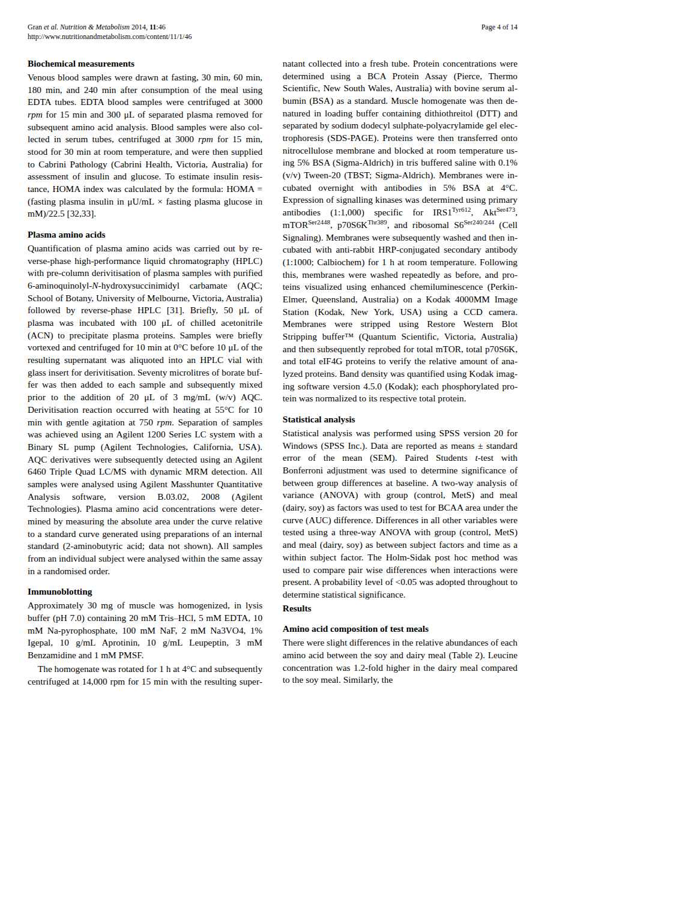Gran et al. Nutrition & Metabolism 2014, 11:46
http://www.nutritionandmetabolism.com/content/11/1/46
Page 4 of 14
Biochemical measurements
Venous blood samples were drawn at fasting, 30 min, 60 min, 180 min, and 240 min after consumption of the meal using EDTA tubes. EDTA blood samples were centrifuged at 3000 rpm for 15 min and 300 μL of separated plasma removed for subsequent amino acid analysis. Blood samples were also collected in serum tubes, centrifuged at 3000 rpm for 15 min, stood for 30 min at room temperature, and were then supplied to Cabrini Pathology (Cabrini Health, Victoria, Australia) for assessment of insulin and glucose. To estimate insulin resistance, HOMA index was calculated by the formula: HOMA = (fasting plasma insulin in μU/mL × fasting plasma glucose in mM)/22.5 [32,33].
Plasma amino acids
Quantification of plasma amino acids was carried out by reverse-phase high-performance liquid chromatography (HPLC) with pre-column derivitisation of plasma samples with purified 6-aminoquinolyl-N-hydroxysuccinimidyl carbamate (AQC; School of Botany, University of Melbourne, Victoria, Australia) followed by reverse-phase HPLC [31]. Briefly, 50 μL of plasma was incubated with 100 μL of chilled acetonitrile (ACN) to precipitate plasma proteins. Samples were briefly vortexed and centrifuged for 10 min at 0°C before 10 μL of the resulting supernatant was aliquoted into an HPLC vial with glass insert for derivitisation. Seventy microlitres of borate buffer was then added to each sample and subsequently mixed prior to the addition of 20 μL of 3 mg/mL (w/v) AQC. Derivitisation reaction occurred with heating at 55°C for 10 min with gentle agitation at 750 rpm. Separation of samples was achieved using an Agilent 1200 Series LC system with a Binary SL pump (Agilent Technologies, California, USA). AQC derivatives were subsequently detected using an Agilent 6460 Triple Quad LC/MS with dynamic MRM detection. All samples were analysed using Agilent Masshunter Quantitative Analysis software, version B.03.02, 2008 (Agilent Technologies). Plasma amino acid concentrations were determined by measuring the absolute area under the curve relative to a standard curve generated using preparations of an internal standard (2-aminobutyric acid; data not shown). All samples from an individual subject were analysed within the same assay in a randomised order.
Immunoblotting
Approximately 30 mg of muscle was homogenized, in lysis buffer (pH 7.0) containing 20 mM Tris–HCl, 5 mM EDTA, 10 mM Na-pyrophosphate, 100 mM NaF, 2 mM Na3VO4, 1% Igepal, 10 g/mL Aprotinin, 10 g/mL Leupeptin, 3 mM Benzamidine and 1 mM PMSF.
The homogenate was rotated for 1 h at 4°C and subsequently centrifuged at 14,000 rpm for 15 min with the resulting supernatant collected into a fresh tube. Protein concentrations were determined using a BCA Protein Assay (Pierce, Thermo Scientific, New South Wales, Australia) with bovine serum albumin (BSA) as a standard. Muscle homogenate was then denatured in loading buffer containing dithiothreitol (DTT) and separated by sodium dodecyl sulphate-polyacrylamide gel electrophoresis (SDS-PAGE). Proteins were then transferred onto nitrocellulose membrane and blocked at room temperature using 5% BSA (Sigma-Aldrich) in tris buffered saline with 0.1% (v/v) Tween-20 (TBST; Sigma-Aldrich). Membranes were incubated overnight with antibodies in 5% BSA at 4°C. Expression of signalling kinases was determined using primary antibodies (1:1,000) specific for IRS1Tyr612, AktSer473, mTORSer2448, p70S6KThr389, and ribosomal S6Ser240/244 (Cell Signaling). Membranes were subsequently washed and then incubated with anti-rabbit HRP-conjugated secondary antibody (1:1000; Calbiochem) for 1 h at room temperature. Following this, membranes were washed repeatedly as before, and proteins visualized using enhanced chemiluminescence (Perkin-Elmer, Queensland, Australia) on a Kodak 4000MM Image Station (Kodak, New York, USA) using a CCD camera. Membranes were stripped using Restore Western Blot Stripping buffer™ (Quantum Scientific, Victoria, Australia) and then subsequently reprobed for total mTOR, total p70S6K, and total eIF4G proteins to verify the relative amount of analyzed proteins. Band density was quantified using Kodak imaging software version 4.5.0 (Kodak); each phosphorylated protein was normalized to its respective total protein.
Statistical analysis
Statistical analysis was performed using SPSS version 20 for Windows (SPSS Inc.). Data are reported as means ± standard error of the mean (SEM). Paired Students t-test with Bonferroni adjustment was used to determine significance of between group differences at baseline. A two-way analysis of variance (ANOVA) with group (control, MetS) and meal (dairy, soy) as factors was used to test for BCAA area under the curve (AUC) difference. Differences in all other variables were tested using a three-way ANOVA with group (control, MetS) and meal (dairy, soy) as between subject factors and time as a within subject factor. The Holm-Sidak post hoc method was used to compare pair wise differences when interactions were present. A probability level of <0.05 was adopted throughout to determine statistical significance.
Results
Amino acid composition of test meals
There were slight differences in the relative abundances of each amino acid between the soy and dairy meal (Table 2). Leucine concentration was 1.2-fold higher in the dairy meal compared to the soy meal. Similarly, the